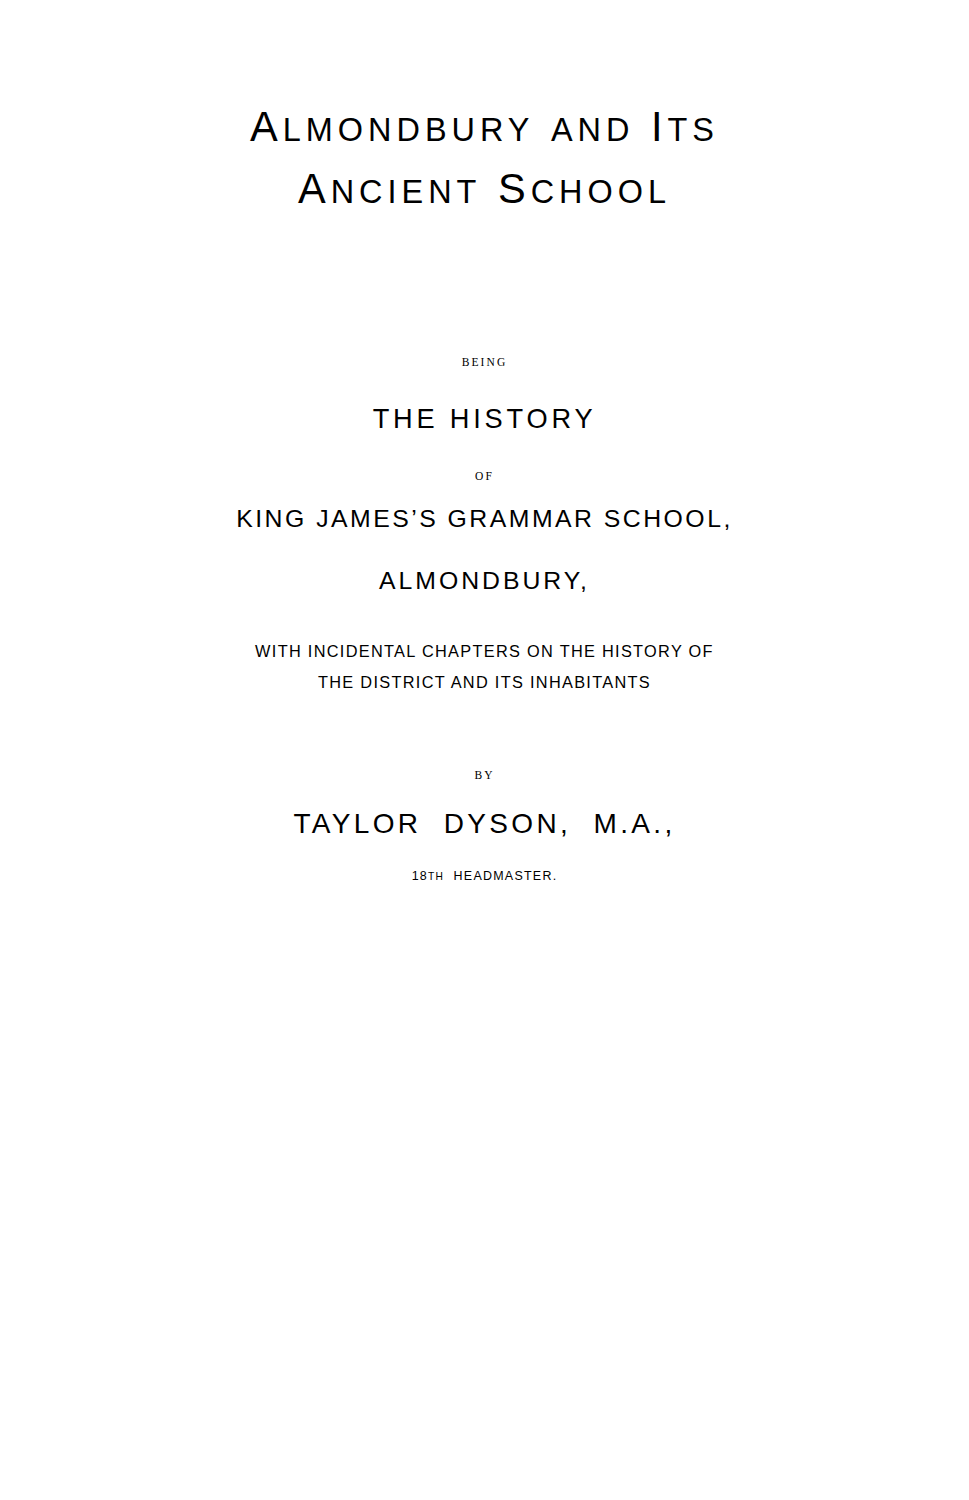ALMONDBURY AND ITS
ANCIENT SCHOOL
BEING
THE HISTORY
OF
King James’s Grammar School,
Almondbury,
With incidental chapters on the history of the district and its inhabitants
BY
TAYLOR DYSON, M.A.,
18TH HEADMASTER.